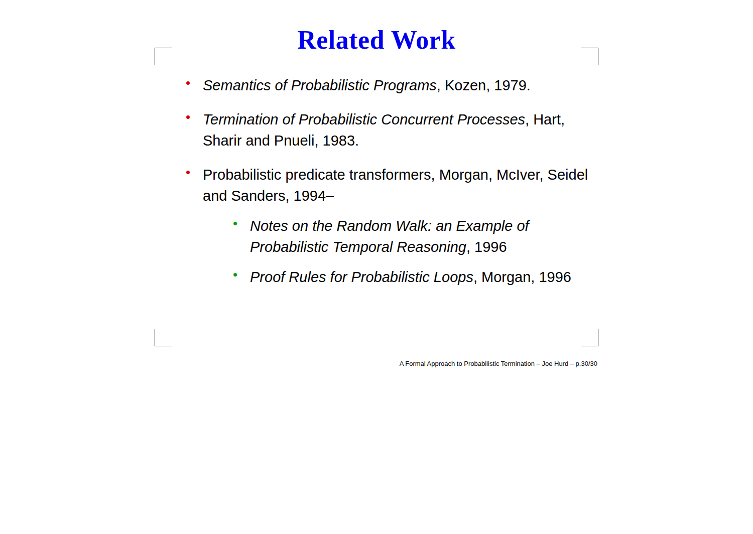Related Work
Semantics of Probabilistic Programs, Kozen, 1979.
Termination of Probabilistic Concurrent Processes, Hart, Sharir and Pnueli, 1983.
Probabilistic predicate transformers, Morgan, McIver, Seidel and Sanders, 1994–
Notes on the Random Walk: an Example of Probabilistic Temporal Reasoning, 1996
Proof Rules for Probabilistic Loops, Morgan, 1996
A Formal Approach to Probabilistic Termination – Joe Hurd – p.30/30